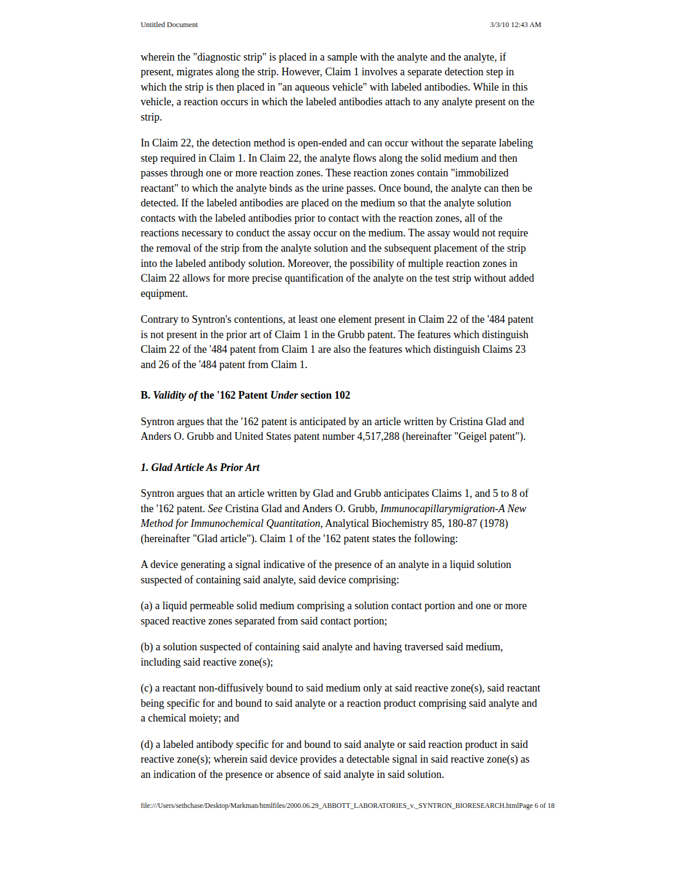Untitled Document
3/3/10 12:43 AM
wherein the "diagnostic strip" is placed in a sample with the analyte and the analyte, if present, migrates along the strip. However, Claim 1 involves a separate detection step in which the strip is then placed in "an aqueous vehicle" with labeled antibodies. While in this vehicle, a reaction occurs in which the labeled antibodies attach to any analyte present on the strip.
In Claim 22, the detection method is open-ended and can occur without the separate labeling step required in Claim 1. In Claim 22, the analyte flows along the solid medium and then passes through one or more reaction zones. These reaction zones contain "immobilized reactant" to which the analyte binds as the urine passes. Once bound, the analyte can then be detected. If the labeled antibodies are placed on the medium so that the analyte solution contacts with the labeled antibodies prior to contact with the reaction zones, all of the reactions necessary to conduct the assay occur on the medium. The assay would not require the removal of the strip from the analyte solution and the subsequent placement of the strip into the labeled antibody solution. Moreover, the possibility of multiple reaction zones in Claim 22 allows for more precise quantification of the analyte on the test strip without added equipment.
Contrary to Syntron's contentions, at least one element present in Claim 22 of the '484 patent is not present in the prior art of Claim 1 in the Grubb patent. The features which distinguish Claim 22 of the '484 patent from Claim 1 are also the features which distinguish Claims 23 and 26 of the '484 patent from Claim 1.
B. Validity of the '162 Patent Under section 102
Syntron argues that the '162 patent is anticipated by an article written by Cristina Glad and Anders O. Grubb and United States patent number 4,517,288 (hereinafter "Geigel patent").
1. Glad Article As Prior Art
Syntron argues that an article written by Glad and Grubb anticipates Claims 1, and 5 to 8 of the '162 patent. See Cristina Glad and Anders O. Grubb, Immunocapillarymigration-A New Method for Immunochemical Quantitation, Analytical Biochemistry 85, 180-87 (1978) (hereinafter "Glad article"). Claim 1 of the '162 patent states the following:
A device generating a signal indicative of the presence of an analyte in a liquid solution suspected of containing said analyte, said device comprising:
(a) a liquid permeable solid medium comprising a solution contact portion and one or more spaced reactive zones separated from said contact portion;
(b) a solution suspected of containing said analyte and having traversed said medium, including said reactive zone(s);
(c) a reactant non-diffusively bound to said medium only at said reactive zone(s), said reactant being specific for and bound to said analyte or a reaction product comprising said analyte and a chemical moiety; and
(d) a labeled antibody specific for and bound to said analyte or said reaction product in said reactive zone(s); wherein said device provides a detectable signal in said reactive zone(s) as an indication of the presence or absence of said analyte in said solution.
file:///Users/sethchase/Desktop/Markman/htmlfiles/2000.06.29_ABBOTT_LABORATORIES_v._SYNTRON_BIORESEARCH.html
Page 6 of 18